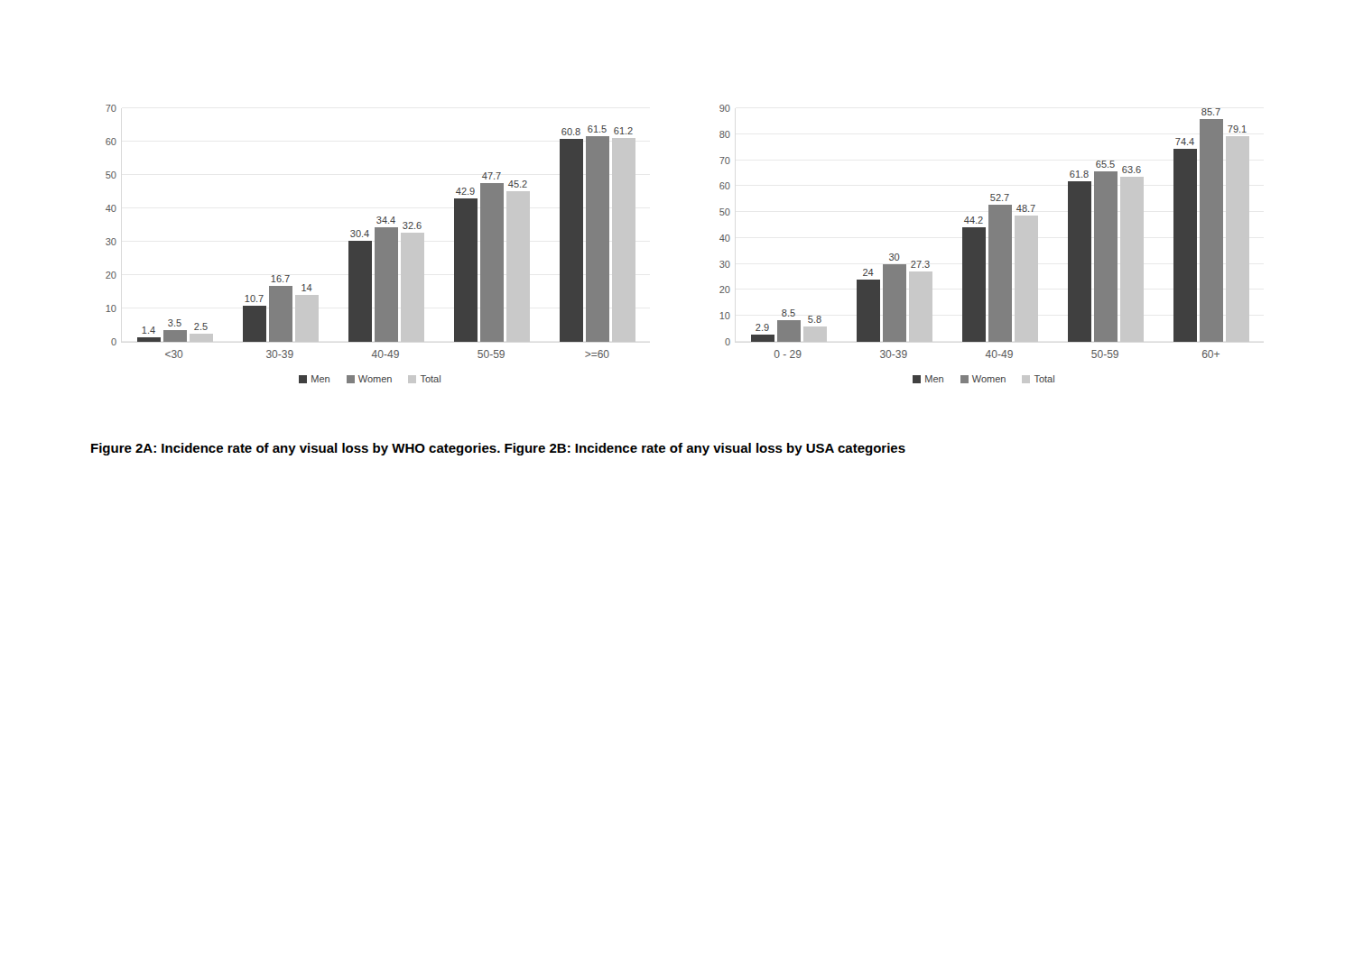0
10
20
30
40
50
60
70
1.4
3.5
2.5
10.7
16.7
14
30.4
34.4
32.6
42.9
47.7
45.2
60.8
61.5
61.2
<30
30-39
40-49
50-59
>=60
Men
Women
Total
0
10
20
30
40
50
60
70
80
90
2.9
8.5
5.8
24
30
27.3
44.2
52.7
48.7
61.8
65.5
63.6
74.4
85.7
79.1
0 - 29
30-39
40-49
50-59
60+
Men
Women
Total
Figure 2A: Incidence rate of any visual loss by WHO categories. Figure 2B: Incidence rate of any visual loss by USA categories